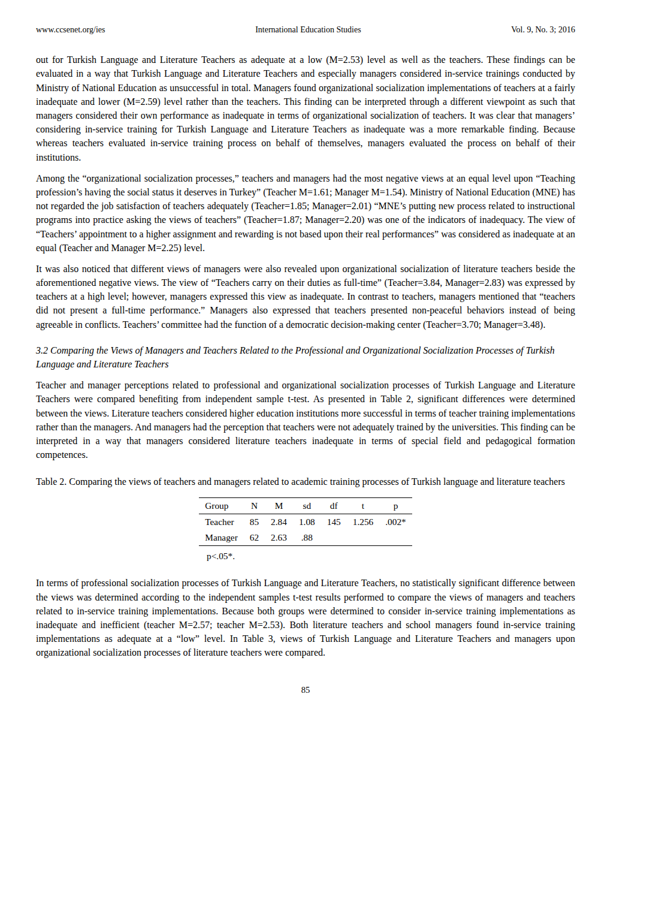www.ccsenet.org/ies International Education Studies Vol. 9, No. 3; 2016
out for Turkish Language and Literature Teachers as adequate at a low (M=2.53) level as well as the teachers. These findings can be evaluated in a way that Turkish Language and Literature Teachers and especially managers considered in-service trainings conducted by Ministry of National Education as unsuccessful in total. Managers found organizational socialization implementations of teachers at a fairly inadequate and lower (M=2.59) level rather than the teachers. This finding can be interpreted through a different viewpoint as such that managers considered their own performance as inadequate in terms of organizational socialization of teachers. It was clear that managers’ considering in-service training for Turkish Language and Literature Teachers as inadequate was a more remarkable finding. Because whereas teachers evaluated in-service training process on behalf of themselves, managers evaluated the process on behalf of their institutions.
Among the “organizational socialization processes,” teachers and managers had the most negative views at an equal level upon “Teaching profession’s having the social status it deserves in Turkey” (Teacher M=1.61; Manager M=1.54). Ministry of National Education (MNE) has not regarded the job satisfaction of teachers adequately (Teacher=1.85; Manager=2.01) “MNE’s putting new process related to instructional programs into practice asking the views of teachers” (Teacher=1.87; Manager=2.20) was one of the indicators of inadequacy. The view of “Teachers’ appointment to a higher assignment and rewarding is not based upon their real performances” was considered as inadequate at an equal (Teacher and Manager M=2.25) level.
It was also noticed that different views of managers were also revealed upon organizational socialization of literature teachers beside the aforementioned negative views. The view of “Teachers carry on their duties as full-time” (Teacher=3.84, Manager=2.83) was expressed by teachers at a high level; however, managers expressed this view as inadequate. In contrast to teachers, managers mentioned that “teachers did not present a full-time performance.” Managers also expressed that teachers presented non-peaceful behaviors instead of being agreeable in conflicts. Teachers’ committee had the function of a democratic decision-making center (Teacher=3.70; Manager=3.48).
3.2 Comparing the Views of Managers and Teachers Related to the Professional and Organizational Socialization Processes of Turkish Language and Literature Teachers
Teacher and manager perceptions related to professional and organizational socialization processes of Turkish Language and Literature Teachers were compared benefiting from independent sample t-test. As presented in Table 2, significant differences were determined between the views. Literature teachers considered higher education institutions more successful in terms of teacher training implementations rather than the managers. And managers had the perception that teachers were not adequately trained by the universities. This finding can be interpreted in a way that managers considered literature teachers inadequate in terms of special field and pedagogical formation competences.
Table 2. Comparing the views of teachers and managers related to academic training processes of Turkish language and literature teachers
| Group | N | M | sd | df | t | p |
| --- | --- | --- | --- | --- | --- | --- |
| Teacher | 85 | 2.84 | 1.08 | 145 | 1.256 | .002* |
| Manager | 62 | 2.63 | .88 | | | |
p<.05*.
In terms of professional socialization processes of Turkish Language and Literature Teachers, no statistically significant difference between the views was determined according to the independent samples t-test results performed to compare the views of managers and teachers related to in-service training implementations. Because both groups were determined to consider in-service training implementations as inadequate and inefficient (teacher M=2.57; teacher M=2.53). Both literature teachers and school managers found in-service training implementations as adequate at a “low” level. In Table 3, views of Turkish Language and Literature Teachers and managers upon organizational socialization processes of literature teachers were compared.
85